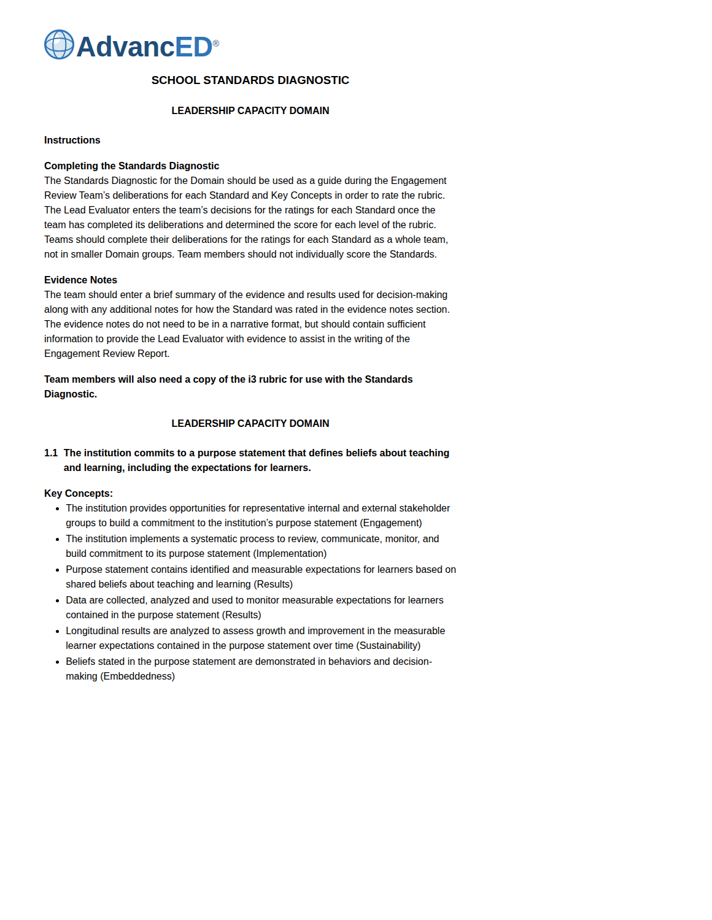AdvancED®
SCHOOL STANDARDS DIAGNOSTIC
LEADERSHIP CAPACITY DOMAIN
Instructions
Completing the Standards Diagnostic
The Standards Diagnostic for the Domain should be used as a guide during the Engagement Review Team’s deliberations for each Standard and Key Concepts in order to rate the rubric. The Lead Evaluator enters the team’s decisions for the ratings for each Standard once the team has completed its deliberations and determined the score for each level of the rubric. Teams should complete their deliberations for the ratings for each Standard as a whole team, not in smaller Domain groups. Team members should not individually score the Standards.
Evidence Notes
The team should enter a brief summary of the evidence and results used for decision-making along with any additional notes for how the Standard was rated in the evidence notes section. The evidence notes do not need to be in a narrative format, but should contain sufficient information to provide the Lead Evaluator with evidence to assist in the writing of the Engagement Review Report.
Team members will also need a copy of the i3 rubric for use with the Standards Diagnostic.
LEADERSHIP CAPACITY DOMAIN
1.1 The institution commits to a purpose statement that defines beliefs about teaching and learning, including the expectations for learners.
Key Concepts:
The institution provides opportunities for representative internal and external stakeholder groups to build a commitment to the institution’s purpose statement (Engagement)
The institution implements a systematic process to review, communicate, monitor, and build commitment to its purpose statement (Implementation)
Purpose statement contains identified and measurable expectations for learners based on shared beliefs about teaching and learning (Results)
Data are collected, analyzed and used to monitor measurable expectations for learners contained in the purpose statement (Results)
Longitudinal results are analyzed to assess growth and improvement in the measurable learner expectations contained in the purpose statement over time (Sustainability)
Beliefs stated in the purpose statement are demonstrated in behaviors and decision-making (Embeddedness)